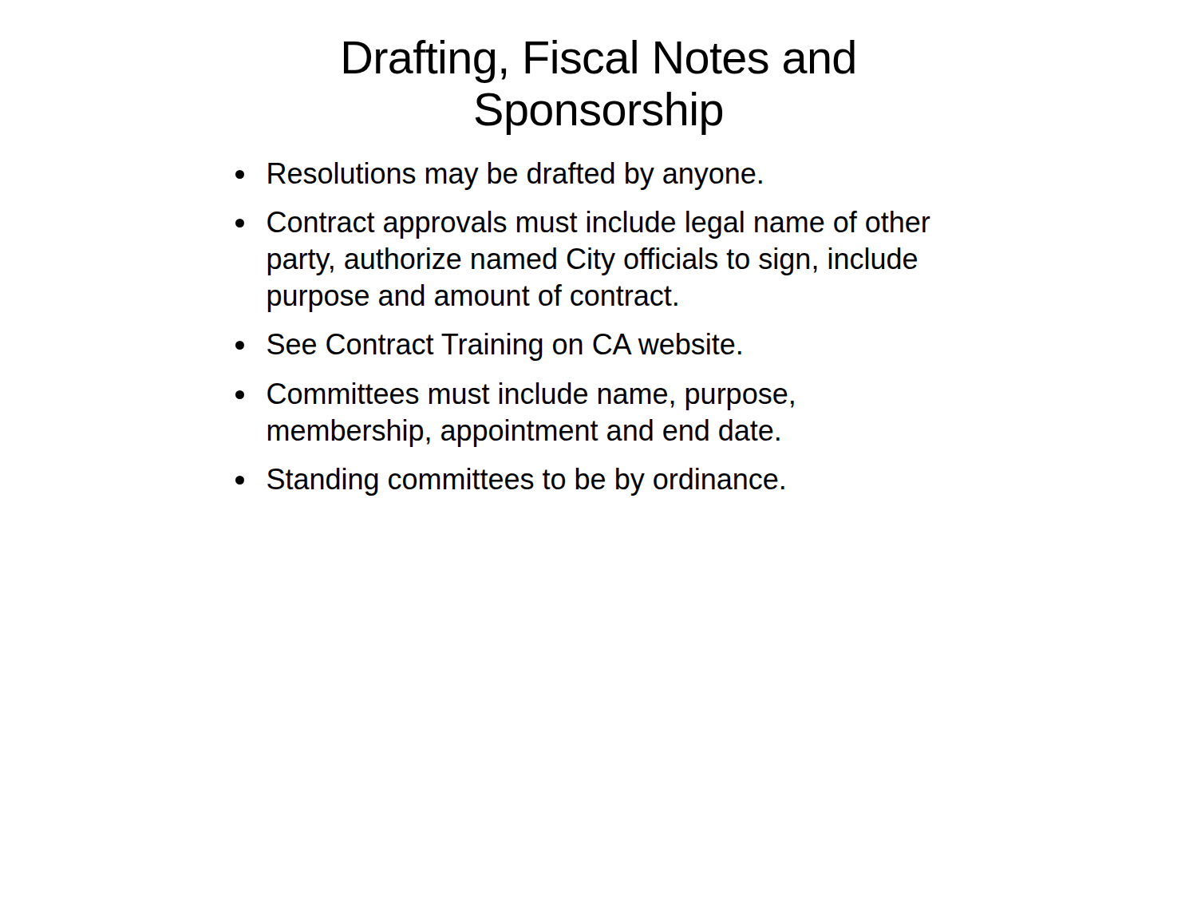Drafting, Fiscal Notes and Sponsorship
Resolutions may be drafted by anyone.
Contract approvals must include legal name of other party, authorize named City officials to sign, include purpose and amount of contract.
See Contract Training on CA website.
Committees must include name, purpose, membership, appointment and end date.
Standing committees to be by ordinance.